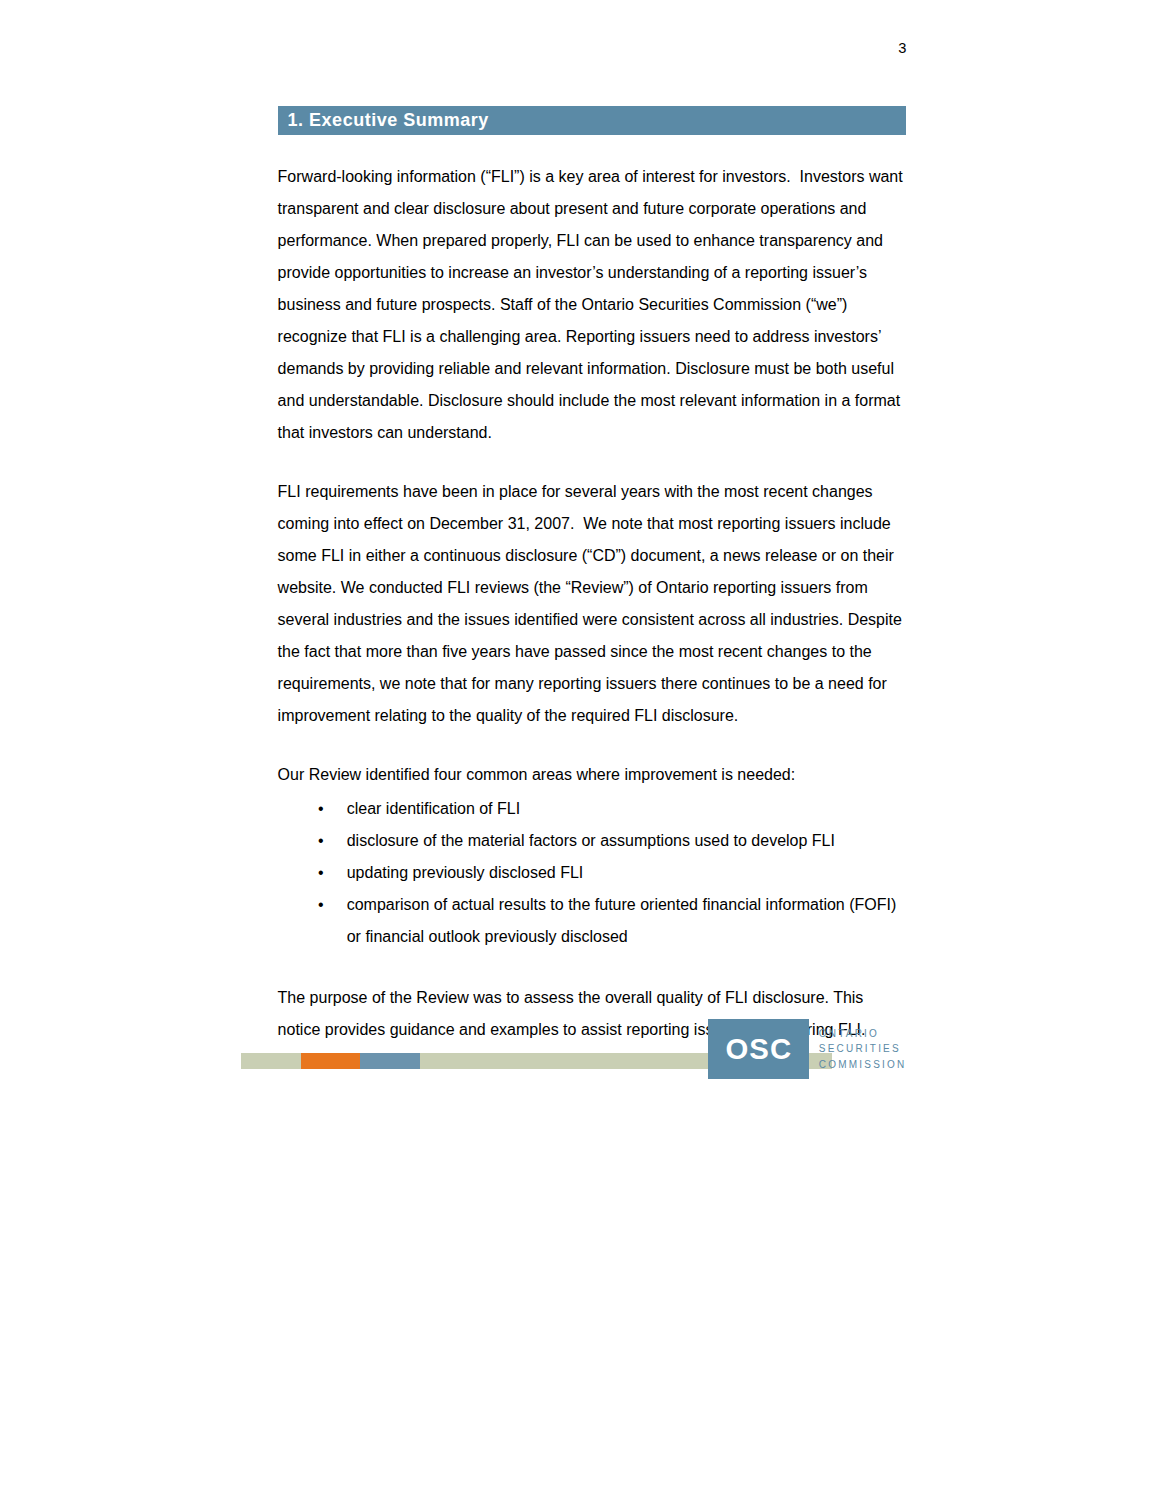3
1. Executive Summary
Forward-looking information (“FLI”) is a key area of interest for investors. Investors want transparent and clear disclosure about present and future corporate operations and performance. When prepared properly, FLI can be used to enhance transparency and provide opportunities to increase an investor’s understanding of a reporting issuer’s business and future prospects. Staff of the Ontario Securities Commission (“we”) recognize that FLI is a challenging area. Reporting issuers need to address investors’ demands by providing reliable and relevant information. Disclosure must be both useful and understandable. Disclosure should include the most relevant information in a format that investors can understand.
FLI requirements have been in place for several years with the most recent changes coming into effect on December 31, 2007. We note that most reporting issuers include some FLI in either a continuous disclosure (“CD”) document, a news release or on their website. We conducted FLI reviews (the “Review”) of Ontario reporting issuers from several industries and the issues identified were consistent across all industries. Despite the fact that more than five years have passed since the most recent changes to the requirements, we note that for many reporting issuers there continues to be a need for improvement relating to the quality of the required FLI disclosure.
Our Review identified four common areas where improvement is needed:
clear identification of FLI
disclosure of the material factors or assumptions used to develop FLI
updating previously disclosed FLI
comparison of actual results to the future oriented financial information (FOFI) or financial outlook previously disclosed
The purpose of the Review was to assess the overall quality of FLI disclosure. This notice provides guidance and examples to assist reporting issuers in preparing FLI.
OSC
ONTARIO SECURITIES COMMISSION